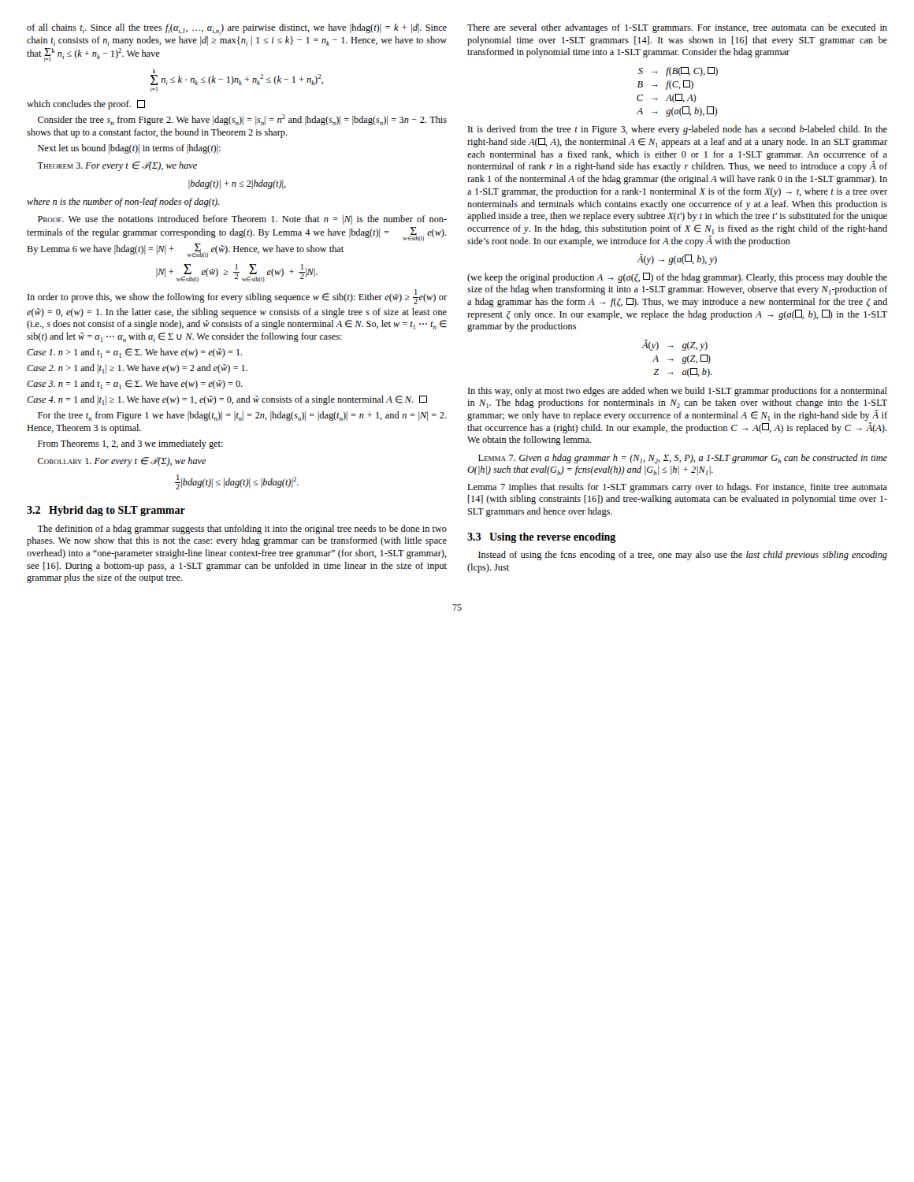of all chains ti. Since all the trees fi(αi,1, …, αi,ni) are pairwise distinct, we have |hdag(t)| = k + |d|. Since chain ti consists of ni many nodes, we have |d| ≥ max{ni | 1 ≤ i ≤ k} − 1 = nk − 1. Hence, we have to show that Σi=1k ni ≤ (k + nk − 1)2. We have
kΣi=1 ni ≤ k · nk ≤ (k − 1)nk + nk2 ≤ (k − 1 + nk)2,
which concludes the proof.
Consider the tree sn from Figure 2. We have |dag(sn)| = |sn| = n2 and |hdag(sn)| = |bdag(sn)| = 3n − 2. This shows that up to a constant factor, the bound in Theorem 2 is sharp.
Next let us bound |bdag(t)| in terms of |hdag(t)|:
Theorem 3. For every t ∈ 𝒯(Σ), we have
|bdag(t)| + n ≤ 2|hdag(t)|,
where n is the number of non-leaf nodes of dag(t).
Proof. We use the notations introduced before Theorem 1. Note that n = |N| is the number of non-terminals of the regular grammar corresponding to dag(t). By Lemma 4 we have |bdag(t)| = Σw∈sib(t) e(w). By Lemma 6 we have |hdag(t)| = |N| + Σw∈sib(t) e(w̃). Hence, we have to show that
|N| + Σw∈sib(t) e(w̃) ≥ 12 Σw∈sib(t) e(w) + 12|N|.
In order to prove this, we show the following for every sibling sequence w ∈ sib(t): Either e(w̃) ≥ 12 e(w) or e(w̃) = 0, e(w) = 1. In the latter case, the sibling sequence w consists of a single tree s of size at least one (i.e., s does not consist of a single node), and w̃ consists of a single nonterminal A ∈ N. So, let w = t1 ⋯ tn ∈ sib(t) and let w̃ = α1 ⋯ αn with αi ∈ Σ ∪ N. We consider the following four cases:
Case 1. n > 1 and t1 = α1 ∈ Σ. We have e(w) = e(w̃) = 1.
Case 2. n > 1 and |t1| ≥ 1. We have e(w) = 2 and e(w̃) = 1.
Case 3. n = 1 and t1 = α1 ∈ Σ. We have e(w) = e(w̃) = 0.
Case 4. n = 1 and |t1| ≥ 1. We have e(w) = 1, e(w̃) = 0, and w̃ consists of a single nonterminal A ∈ N.
For the tree tn from Figure 1 we have |bdag(tn)| = |tn| = 2n, |hdag(sn)| = |dag(tn)| = n + 1, and n = |N| = 2. Hence, Theorem 3 is optimal.
From Theorems 1, 2, and 3 we immediately get:
Corollary 1. For every t ∈ 𝒯(Σ), we have
12|bdag(t)| ≤ |dag(t)| ≤ |bdag(t)|2.
3.2 Hybrid dag to SLT grammar
The definition of a hdag grammar suggests that unfolding it into the original tree needs to be done in two phases. We now show that this is not the case: every hdag grammar can be transformed (with little space overhead) into a “one-parameter straight-line linear context-free tree grammar” (for short, 1-SLT grammar), see [16]. During a bottom-up pass, a 1-SLT grammar can be unfolded in time linear in the size of input grammar plus the size of the output tree.
There are several other advantages of 1-SLT grammars. For instance, tree automata can be executed in polynomial time over 1-SLT grammars [14]. It was shown in [16] that every SLT grammar can be transformed in polynomial time into a 1-SLT grammar. Consider the hdag grammar
| S | → | f ( B ( , C ), ) |
| B | → | f ( C , ) |
| C | → | A ( , A ) |
| A | → | g ( a ( , b ), ) |
It is derived from the tree t in Figure 3, where every g-labeled node has a second b-labeled child. In the right-hand side A( , A), the nonterminal A ∈ N1 appears at a leaf and at a unary node. In an SLT grammar each nonterminal has a fixed rank, which is either 0 or 1 for a 1-SLT grammar. An occurrence of a nonterminal of rank r in a right-hand side has exactly r children. Thus, we need to introduce a copy Â of rank 1 of the nonterminal A of the hdag grammar (the original A will have rank 0 in the 1-SLT grammar). In a 1-SLT grammar, the production for a rank-1 nonterminal X is of the form X(y) → t, where t is a tree over nonterminals and terminals which contains exactly one occurrence of y at a leaf. When this production is applied inside a tree, then we replace every subtree X(t′) by t in which the tree t′ is substituted for the unique occurrence of y. In the hdag, this substitution point of X ∈ N1 is fixed as the right child of the right-hand side’s root node. In our example, we introduce for A the copy Â with the production
Â(y) → g(a( , b), y)
(we keep the original production A → g(a(ζ, ) of the hdag grammar). Clearly, this process may double the size of the hdag when transforming it into a 1-SLT grammar. However, observe that every N1-production of a hdag grammar has the form A → f(ζ, ). Thus, we may introduce a new nonterminal for the tree ζ and represent ζ only once. In our example, we replace the hdag production A → g(a( , b), ) in the 1-SLT grammar by the productions
| Â ( y ) | → | g ( Z , y ) |
| A | → | g ( Z , ) |
| Z | → | a ( , b ). |
In this way, only at most two edges are added when we build 1-SLT grammar productions for a nonterminal in N1. The hdag productions for nonterminals in N2 can be taken over without change into the 1-SLT grammar; we only have to replace every occurrence of a nonterminal A ∈ N1 in the right-hand side by Â if that occurrence has a (right) child. In our example, the production C → A( , A) is replaced by C → Â(A). We obtain the following lemma.
Lemma 7. Given a hdag grammar h = (N1, N2, Σ, S, P), a 1-SLT grammar Gh can be constructed in time O(|h|) such that eval(Gh) = fcns(eval(h)) and |Gh| ≤ |h| + 2|N1|.
Lemma 7 implies that results for 1-SLT grammars carry over to hdags. For instance, finite tree automata [14] (with sibling constraints [16]) and tree-walking automata can be evaluated in polynomial time over 1-SLT grammars and hence over hdags.
3.3 Using the reverse encoding
Instead of using the fcns encoding of a tree, one may also use the last child previous sibling encoding (lcps). Just
75